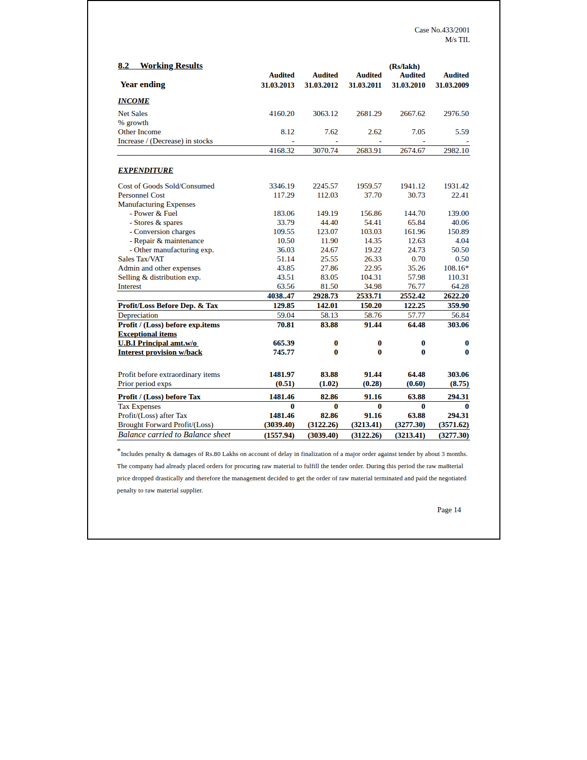Case No.433/2001
M/s TIL
| 8.2 Working Results | | | | (Rs/lakh) | |
| | Audited | Audited | Audited | Audited | Audited |
| Year ending | 31.03.2013 | 31.03.2012 | 31.03.2011 | 31.03.2010 | 31.03.2009 |
| INCOME | | | | | |
| Net Sales | 4160.20 | 3063.12 | 2681.29 | 2667.62 | 2976.50 |
| % growth | | | | | |
| Other Income | 8.12 | 7.62 | 2.62 | 7.05 | 5.59 |
| Increase / (Decrease) in stocks | - | - | - | - | - |
| | 4168.32 | 3070.74 | 2683.91 | 2674.67 | 2982.10 |
| EXPENDITURE | | | | | |
| Cost of Goods Sold/Consumed | 3346.19 | 2245.57 | 1959.57 | 1941.12 | 1931.42 |
| Personnel Cost | 117.29 | 112.03 | 37.70 | 30.73 | 22.41 |
| Manufacturing Expenses | | | | | |
| - Power & Fuel | 183.06 | 149.19 | 156.86 | 144.70 | 139.00 |
| - Stores & spares | 33.79 | 44.40 | 54.41 | 65.84 | 40.06 |
| - Conversion charges | 109.55 | 123.07 | 103.03 | 161.96 | 150.89 |
| - Repair & maintenance | 10.50 | 11.90 | 14.35 | 12.63 | 4.04 |
| - Other manufacturing exp. | 36.03 | 24.67 | 19.22 | 24.73 | 50.50 |
| Sales Tax/VAT | 51.14 | 25.55 | 26.33 | 0.70 | 0.50 |
| Admin and other expenses | 43.85 | 27.86 | 22.95 | 35.26 | 108.16* |
| Selling & distribution exp. | 43.51 | 83.05 | 104.31 | 57.98 | 110.31 |
| Interest | 63.56 | 81.50 | 34.98 | 76.77 | 64.28 |
| | 4038..47 | 2928.73 | 2533.71 | 2552.42 | 2622.20 |
| Profit/Loss Before Dep. & Tax | 129.85 | 142.01 | 150.20 | 122.25 | 359.90 |
| Depreciation | 59.04 | 58.13 | 58.76 | 57.77 | 56.84 |
| Profit / (Loss) before exp.items | 70.81 | 83.88 | 91.44 | 64.48 | 303.06 |
| Exceptional items | | | | | |
| U.B.I Principal amt.w/o | 665.39 | 0 | 0 | 0 | 0 |
| Interest provision w/back | 745.77 | 0 | 0 | 0 | 0 |
| Profit before extraordinary items | 1481.97 | 83.88 | 91.44 | 64.48 | 303.06 |
| Prior period exps | (0.51) | (1.02) | (0.28) | (0.60) | (8.75) |
| Profit / (Loss) before Tax | 1481.46 | 82.86 | 91.16 | 63.88 | 294.31 |
| Tax Expenses | 0 | 0 | 0 | 0 | 0 |
| Profit/(Loss) after Tax | 1481.46 | 82.86 | 91.16 | 63.88 | 294.31 |
| Brought Forward Profit/(Loss) | (3039.40) | (3122.26) | (3213.41) | (3277.30) | (3571.62) |
| Balance carried to Balance sheet | (1557.94) | (3039.40) | (3122.26) | (3213.41) | (3277.30) |
*Includes penalty & damages of Rs.80 Lakhs on account of delay in finalization of a major order against tender by about 3 months. The company had already placed orders for procuring raw material to fulfill the tender order. During this period the raw ma8terial price dropped drastically and therefore the management decided to get the order of raw material terminated and paid the negotiated penalty to raw material supplier.
Page 14